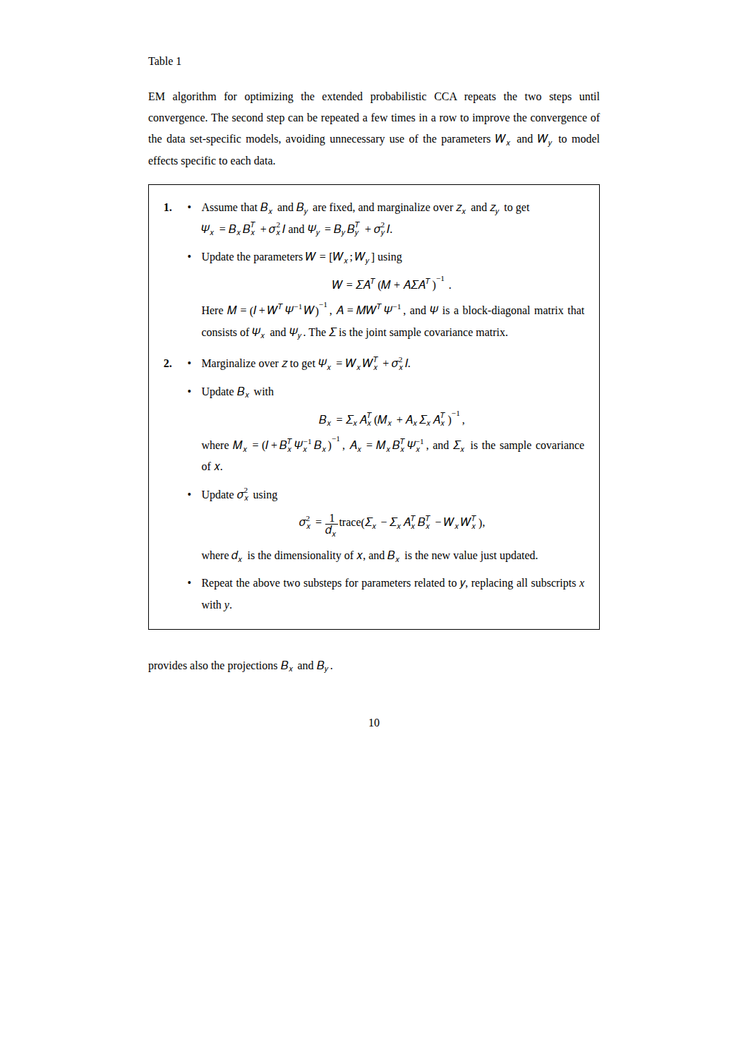Table 1
EM algorithm for optimizing the extended probabilistic CCA repeats the two steps until convergence. The second step can be repeated a few times in a row to improve the convergence of the data set-specific models, avoiding unnecessary use of the parameters Wx and Wy to model effects specific to each data.
1.
Assume that Bx and By are fixed, and marginalize over zx and zy to get Ψx = Bx BxT + σx2 I and Ψy = By ByT + σy2 I .
Update the parameters W=[Wx;Wy] using W = Σ AT ( M + A Σ AT ) −1 . Here M = ( I + WT Ψ−1 W ) −1 , A = M WT Ψ−1 , and Ψ is a block-diagonal matrix that consists of Ψx and Ψy. The Σ is the joint sample covariance matrix.
2.
Marginalize over z to get Ψx = Wx WxT + σx2 I .
Update Bx with Bx = Σx AxT ( Mx + Ax Σx AxT ) −1 , where Mx = ( I + BxT Ψx−1 Bx ) −1 , Ax = Mx BxT Ψx−1 , and Σx is the sample covariance of x.
Update σx2 using σx2 = 1 dx trace ( Σx − Σx AxT BxT − Wx WxT ) , where dx is the dimensionality of x, and Bx is the new value just updated.
Repeat the above two substeps for parameters related to y, replacing all subscripts x with y.
provides also the projections Bx and By.
10